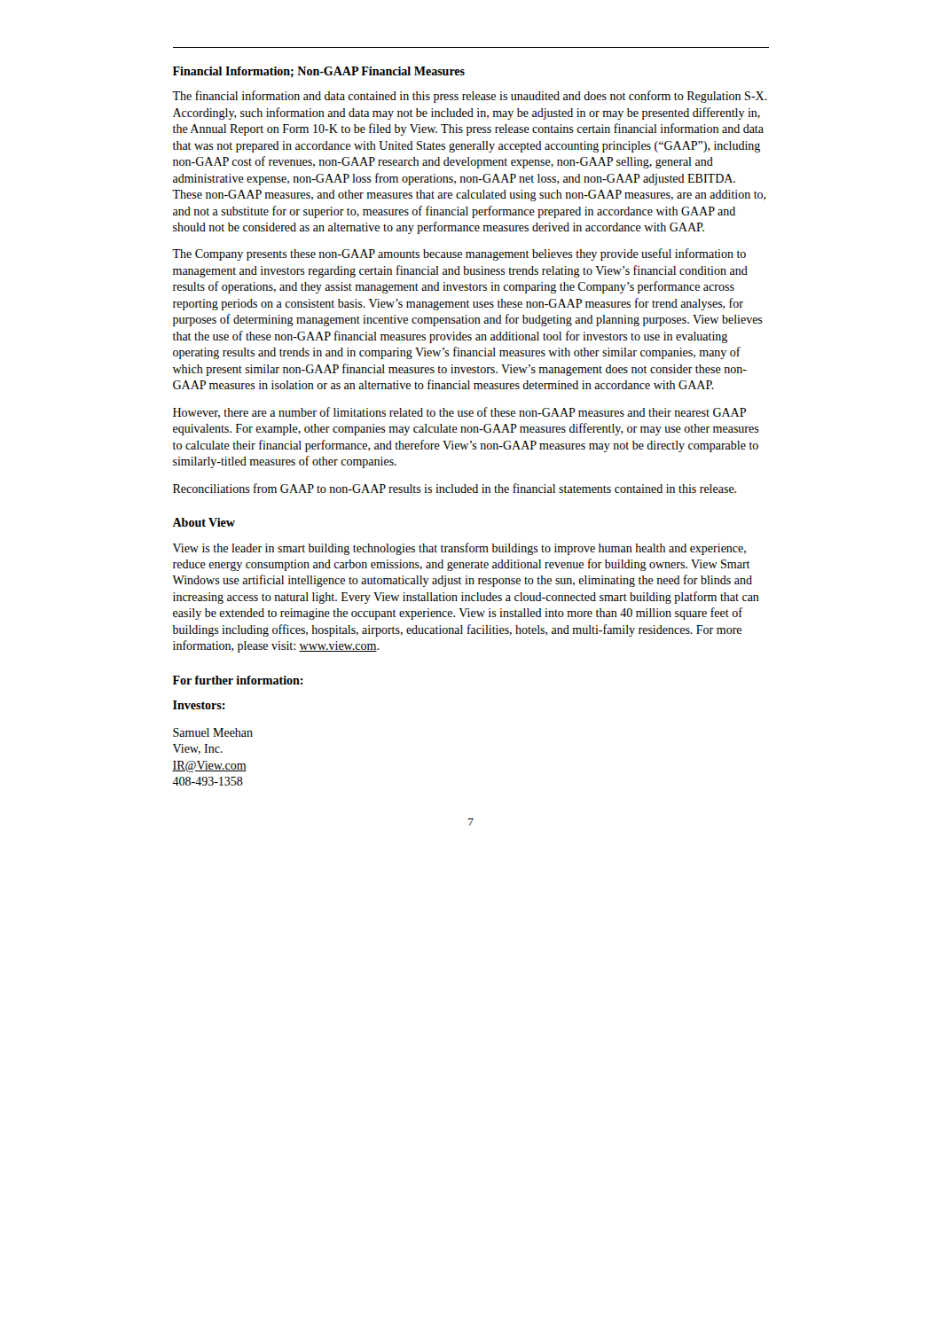Financial Information; Non-GAAP Financial Measures
The financial information and data contained in this press release is unaudited and does not conform to Regulation S-X. Accordingly, such information and data may not be included in, may be adjusted in or may be presented differently in, the Annual Report on Form 10-K to be filed by View. This press release contains certain financial information and data that was not prepared in accordance with United States generally accepted accounting principles (“GAAP”), including non-GAAP cost of revenues, non-GAAP research and development expense, non-GAAP selling, general and administrative expense, non-GAAP loss from operations, non-GAAP net loss, and non-GAAP adjusted EBITDA. These non-GAAP measures, and other measures that are calculated using such non-GAAP measures, are an addition to, and not a substitute for or superior to, measures of financial performance prepared in accordance with GAAP and should not be considered as an alternative to any performance measures derived in accordance with GAAP.
The Company presents these non-GAAP amounts because management believes they provide useful information to management and investors regarding certain financial and business trends relating to View’s financial condition and results of operations, and they assist management and investors in comparing the Company’s performance across reporting periods on a consistent basis. View’s management uses these non-GAAP measures for trend analyses, for purposes of determining management incentive compensation and for budgeting and planning purposes. View believes that the use of these non-GAAP financial measures provides an additional tool for investors to use in evaluating operating results and trends in and in comparing View’s financial measures with other similar companies, many of which present similar non-GAAP financial measures to investors. View’s management does not consider these non-GAAP measures in isolation or as an alternative to financial measures determined in accordance with GAAP.
However, there are a number of limitations related to the use of these non-GAAP measures and their nearest GAAP equivalents. For example, other companies may calculate non-GAAP measures differently, or may use other measures to calculate their financial performance, and therefore View’s non-GAAP measures may not be directly comparable to similarly-titled measures of other companies.
Reconciliations from GAAP to non-GAAP results is included in the financial statements contained in this release.
About View
View is the leader in smart building technologies that transform buildings to improve human health and experience, reduce energy consumption and carbon emissions, and generate additional revenue for building owners. View Smart Windows use artificial intelligence to automatically adjust in response to the sun, eliminating the need for blinds and increasing access to natural light. Every View installation includes a cloud-connected smart building platform that can easily be extended to reimagine the occupant experience. View is installed into more than 40 million square feet of buildings including offices, hospitals, airports, educational facilities, hotels, and multi-family residences. For more information, please visit: www.view.com.
For further information:
Investors:
Samuel Meehan
View, Inc.
IR@View.com
408-493-1358
7